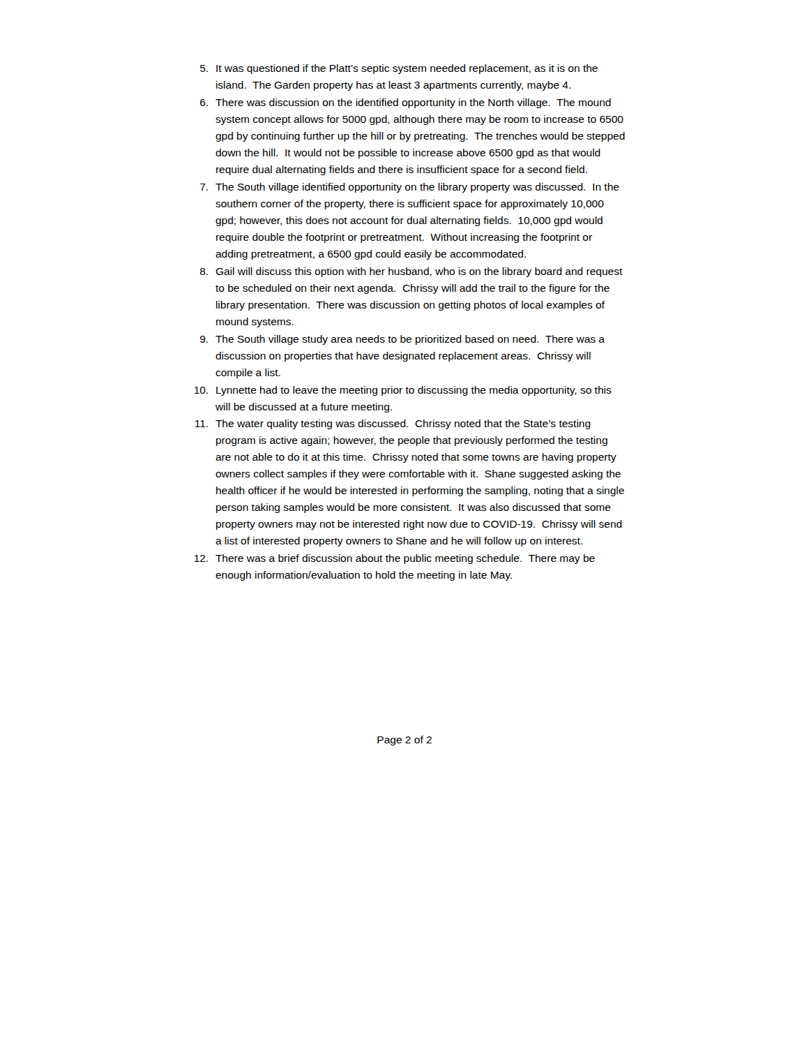It was questioned if the Platt’s septic system needed replacement, as it is on the island. The Garden property has at least 3 apartments currently, maybe 4.
There was discussion on the identified opportunity in the North village. The mound system concept allows for 5000 gpd, although there may be room to increase to 6500 gpd by continuing further up the hill or by pretreating. The trenches would be stepped down the hill. It would not be possible to increase above 6500 gpd as that would require dual alternating fields and there is insufficient space for a second field.
The South village identified opportunity on the library property was discussed. In the southern corner of the property, there is sufficient space for approximately 10,000 gpd; however, this does not account for dual alternating fields. 10,000 gpd would require double the footprint or pretreatment. Without increasing the footprint or adding pretreatment, a 6500 gpd could easily be accommodated.
Gail will discuss this option with her husband, who is on the library board and request to be scheduled on their next agenda. Chrissy will add the trail to the figure for the library presentation. There was discussion on getting photos of local examples of mound systems.
The South village study area needs to be prioritized based on need. There was a discussion on properties that have designated replacement areas. Chrissy will compile a list.
Lynnette had to leave the meeting prior to discussing the media opportunity, so this will be discussed at a future meeting.
The water quality testing was discussed. Chrissy noted that the State’s testing program is active again; however, the people that previously performed the testing are not able to do it at this time. Chrissy noted that some towns are having property owners collect samples if they were comfortable with it. Shane suggested asking the health officer if he would be interested in performing the sampling, noting that a single person taking samples would be more consistent. It was also discussed that some property owners may not be interested right now due to COVID-19. Chrissy will send a list of interested property owners to Shane and he will follow up on interest.
There was a brief discussion about the public meeting schedule. There may be enough information/evaluation to hold the meeting in late May.
Page 2 of 2